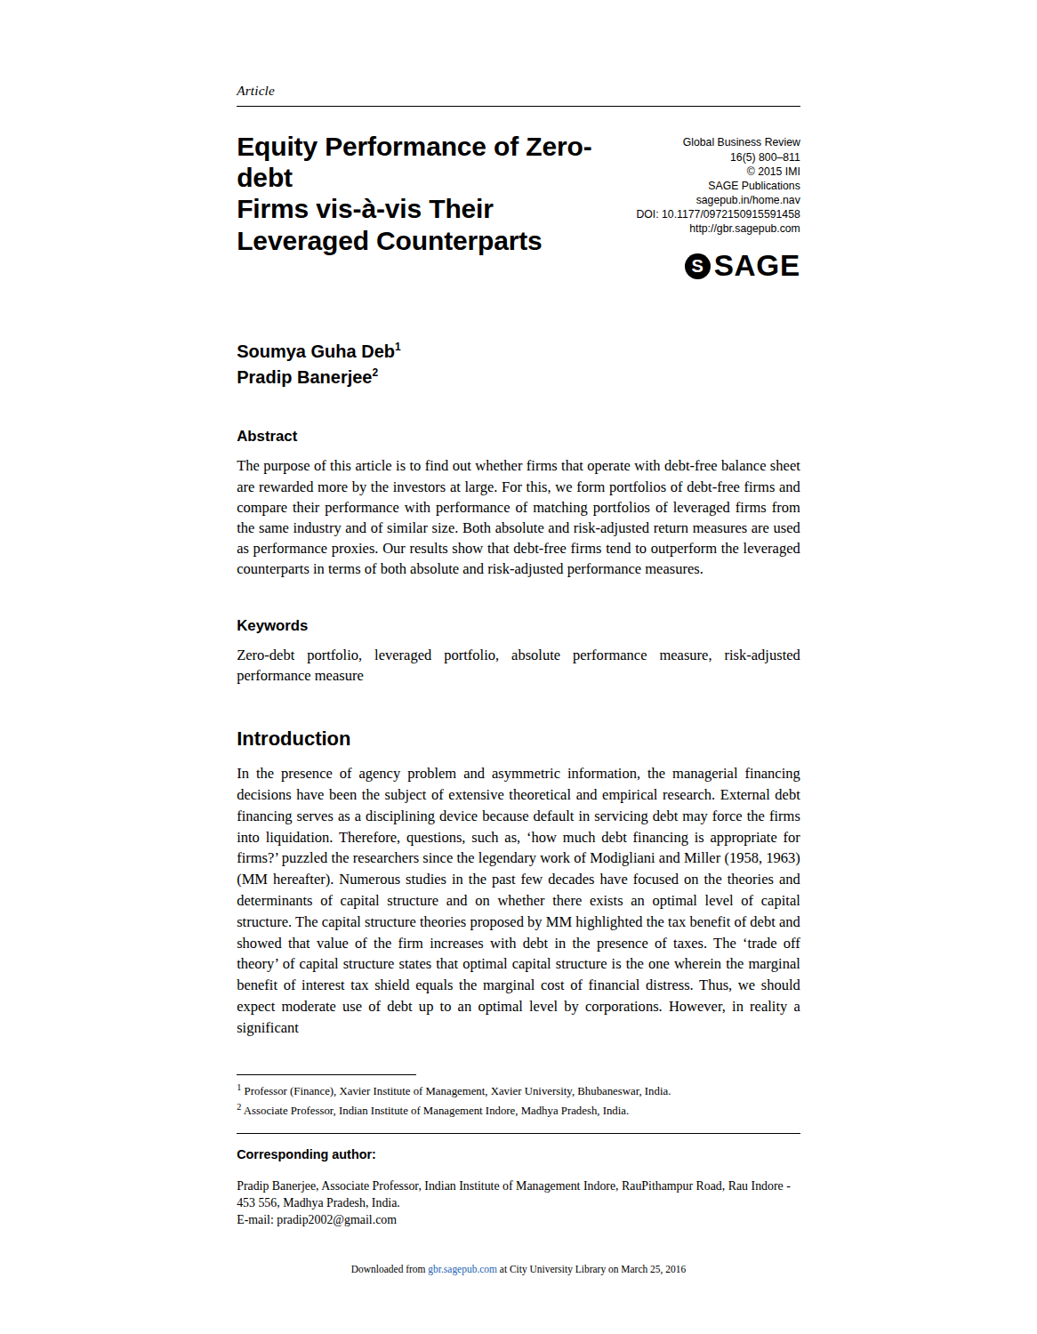Article
Equity Performance of Zero-debt
Firms vis-à-vis Their
Leveraged Counterparts
Global Business Review
16(5) 800–811
© 2015 IMI
SAGE Publications
sagepub.in/home.nav
DOI: 10.1177/0972150915591458
http://gbr.sagepub.com
SSAGE
Soumya Guha Deb1
Pradip Banerjee2
Abstract
The purpose of this article is to find out whether firms that operate with debt-free balance sheet are rewarded more by the investors at large. For this, we form portfolios of debt-free firms and compare their performance with performance of matching portfolios of leveraged firms from the same industry and of similar size. Both absolute and risk-adjusted return measures are used as performance proxies. Our results show that debt-free firms tend to outperform the leveraged counterparts in terms of both absolute and risk-adjusted performance measures.
Keywords
Zero-debt portfolio, leveraged portfolio, absolute performance measure, risk-adjusted performance measure
Introduction
In the presence of agency problem and asymmetric information, the managerial financing decisions have been the subject of extensive theoretical and empirical research. External debt financing serves as a disciplining device because default in servicing debt may force the firms into liquidation. Therefore, questions, such as, ‘how much debt financing is appropriate for firms?’ puzzled the researchers since the legendary work of Modigliani and Miller (1958, 1963) (MM hereafter). Numerous studies in the past few decades have focused on the theories and determinants of capital structure and on whether there exists an optimal level of capital structure. The capital structure theories proposed by MM highlighted the tax benefit of debt and showed that value of the firm increases with debt in the presence of taxes. The ‘trade off theory’ of capital structure states that optimal capital structure is the one wherein the marginal benefit of interest tax shield equals the marginal cost of financial distress. Thus, we should expect moderate use of debt up to an optimal level by corporations. However, in reality a significant
1 Professor (Finance), Xavier Institute of Management, Xavier University, Bhubaneswar, India.
2 Associate Professor, Indian Institute of Management Indore, Madhya Pradesh, India.
Corresponding author:
Pradip Banerjee, Associate Professor, Indian Institute of Management Indore, RauPithampur Road, Rau Indore - 453 556, Madhya Pradesh, India.
E-mail: pradip2002@gmail.com
Downloaded from gbr.sagepub.com at City University Library on March 25, 2016